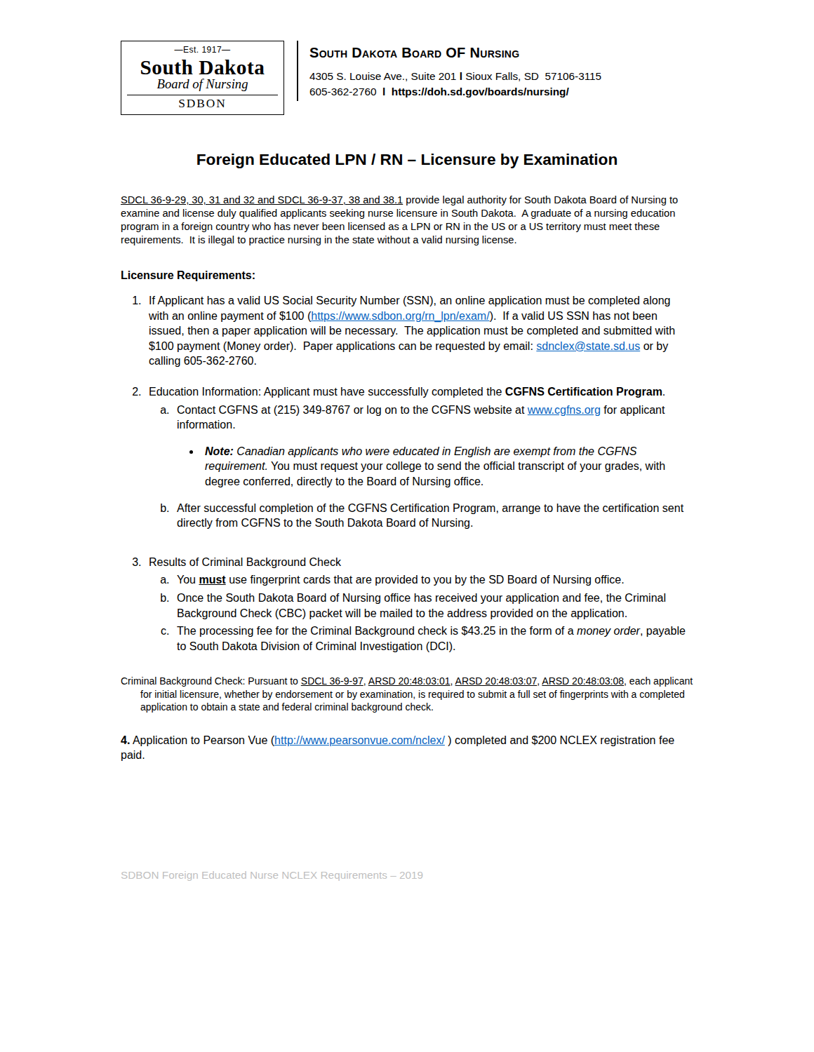—Est. 1917—
South Dakota
Board of Nursing
SDBON
South Dakota Board of Nursing
4305 S. Louise Ave., Suite 201 l Sioux Falls, SD 57106-3115
605-362-2760 l https://doh.sd.gov/boards/nursing/
Foreign Educated LPN / RN – Licensure by Examination
SDCL 36-9-29, 30, 31 and 32 and SDCL 36-9-37, 38 and 38.1 provide legal authority for South Dakota Board of Nursing to examine and license duly qualified applicants seeking nurse licensure in South Dakota. A graduate of a nursing education program in a foreign country who has never been licensed as a LPN or RN in the US or a US territory must meet these requirements. It is illegal to practice nursing in the state without a valid nursing license.
Licensure Requirements:
If Applicant has a valid US Social Security Number (SSN), an online application must be completed along with an online payment of $100 (https://www.sdbon.org/rn_lpn/exam/). If a valid US SSN has not been issued, then a paper application will be necessary. The application must be completed and submitted with $100 payment (Money order). Paper applications can be requested by email: sdnclex@state.sd.us or by calling 605-362-2760.
Education Information: Applicant must have successfully completed the CGFNS Certification Program.
Contact CGFNS at (215) 349-8767 or log on to the CGFNS website at www.cgfns.org for applicant information.
Note: Canadian applicants who were educated in English are exempt from the CGFNS requirement. You must request your college to send the official transcript of your grades, with degree conferred, directly to the Board of Nursing office.
After successful completion of the CGFNS Certification Program, arrange to have the certification sent directly from CGFNS to the South Dakota Board of Nursing.
Results of Criminal Background Check
You must use fingerprint cards that are provided to you by the SD Board of Nursing office.
Once the South Dakota Board of Nursing office has received your application and fee, the Criminal Background Check (CBC) packet will be mailed to the address provided on the application.
The processing fee for the Criminal Background check is $43.25 in the form of a money order, payable to South Dakota Division of Criminal Investigation (DCI).
Criminal Background Check: Pursuant to SDCL 36-9-97, ARSD 20:48:03:01, ARSD 20:48:03:07, ARSD 20:48:03:08, each applicant for initial licensure, whether by endorsement or by examination, is required to submit a full set of fingerprints with a completed application to obtain a state and federal criminal background check.
4. Application to Pearson Vue (http://www.pearsonvue.com/nclex/ ) completed and $200 NCLEX registration fee paid.
SDBON Foreign Educated Nurse NCLEX Requirements – 2019